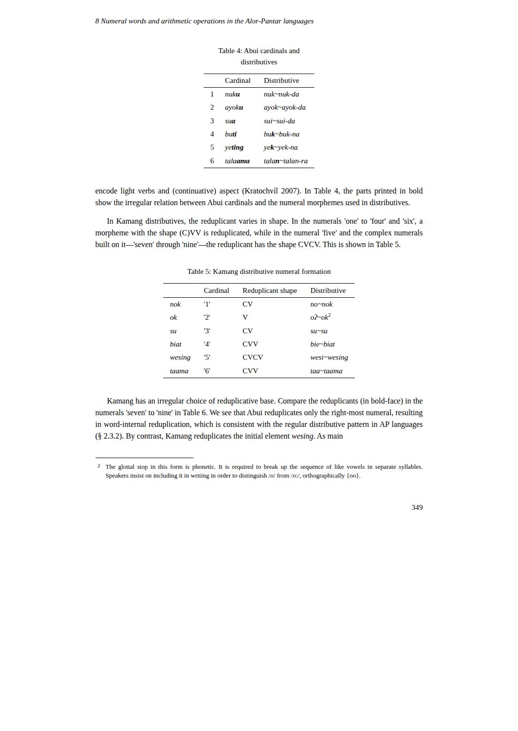8 Numeral words and arithmetic operations in the Alor-Pantar languages
Table 4: Abui cardinals and distributives
| | Cardinal | Distributive |
| --- | --- | --- |
| 1 | nuk u | nuk~nuk-da |
| 2 | ayok u | ayok~ayok-da |
| 3 | su a | sui~sui-da |
| 4 | bu ti | bu k ~buk-na |
| 5 | ye ting | ye k ~yek-na |
| 6 | tala ama | tala n ~talan-ra |
encode light verbs and (continuative) aspect (Kratochvíl 2007). In Table 4, the parts printed in bold show the irregular relation between Abui cardinals and the numeral morphemes used in distributives.
In Kamang distributives, the reduplicant varies in shape. In the numerals 'one' to 'four' and 'six', a morpheme with the shape (C)VV is reduplicated, while in the numeral 'five' and the complex numerals built on it—'seven' through 'nine'—the reduplicant has the shape CVCV. This is shown in Table 5.
Table 5: Kamang distributive numeral formation
| | Cardinal | Reduplicant shape | Distributive |
| --- | --- | --- | --- |
| nok | '1' | CV | no~nok |
| ok | '2' | V | oʔ~ok 2 |
| su | '3' | CV | su~su |
| biat | '4' | CVV | bie~biat |
| wesing | '5' | CVCV | wesi~wesing |
| taama | '6' | CVV | taa~taama |
Kamang has an irregular choice of reduplicative base. Compare the reduplicants (in bold-face) in the numerals 'seven' to 'nine' in Table 6. We see that Abui reduplicates only the right-most numeral, resulting in word-internal reduplication, which is consistent with the regular distributive pattern in AP languages (§ 2.3.2). By contrast, Kamang reduplicates the initial element wesing. As main
2 The glottal stop in this form is phonetic. It is required to break up the sequence of like vowels in separate syllables. Speakers insist on including it in writing in order to distinguish /o/ from /o:/, orthographically {oo}.
349